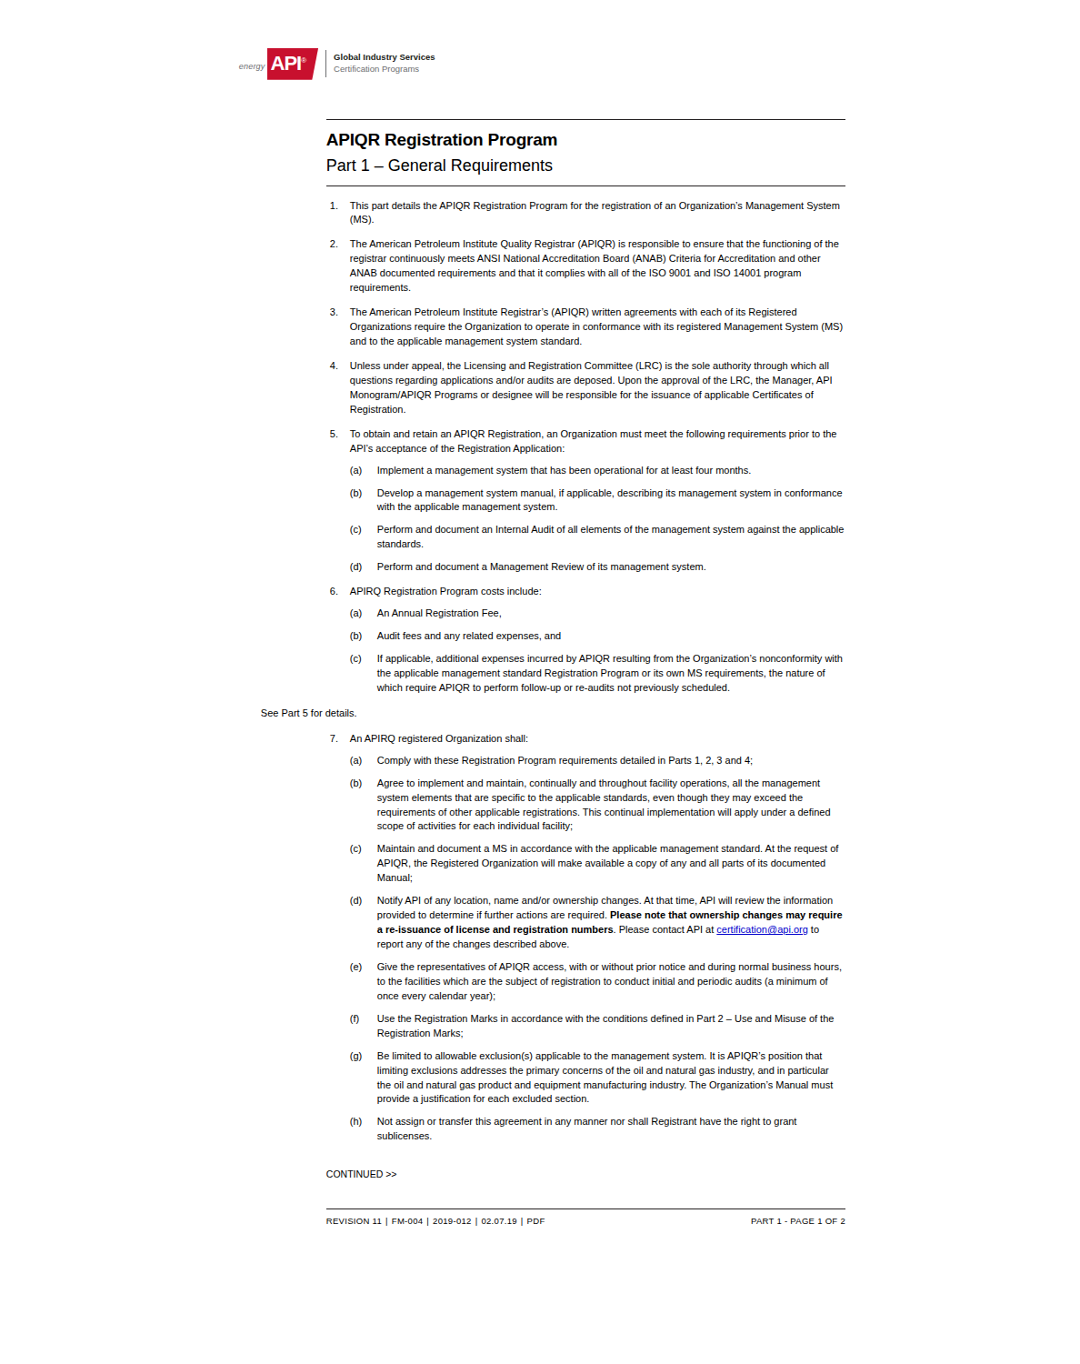energy API® Global Industry Services
Certification Programs
APIQR Registration Program
Part 1 – General Requirements
This part details the APIQR Registration Program for the registration of an Organization’s Management System (MS).
The American Petroleum Institute Quality Registrar (APIQR) is responsible to ensure that the functioning of the registrar continuously meets ANSI National Accreditation Board (ANAB) Criteria for Accreditation and other ANAB documented requirements and that it complies with all of the ISO 9001 and ISO 14001 program requirements.
The American Petroleum Institute Registrar’s (APIQR) written agreements with each of its Registered Organizations require the Organization to operate in conformance with its registered Management System (MS) and to the applicable management system standard.
Unless under appeal, the Licensing and Registration Committee (LRC) is the sole authority through which all questions regarding applications and/or audits are deposed. Upon the approval of the LRC, the Manager, API Monogram/APIQR Programs or designee will be responsible for the issuance of applicable Certificates of Registration.
To obtain and retain an APIQR Registration, an Organization must meet the following requirements prior to the API’s acceptance of the Registration Application:
Implement a management system that has been operational for at least four months.
Develop a management system manual, if applicable, describing its management system in conformance with the applicable management system.
Perform and document an Internal Audit of all elements of the management system against the applicable standards.
Perform and document a Management Review of its management system.
APIRQ Registration Program costs include:
An Annual Registration Fee,
Audit fees and any related expenses, and
If applicable, additional expenses incurred by APIQR resulting from the Organization’s nonconformity with the applicable management standard Registration Program or its own MS requirements, the nature of which require APIQR to perform follow-up or re-audits not previously scheduled.
See Part 5 for details.
An APIRQ registered Organization shall:
Comply with these Registration Program requirements detailed in Parts 1, 2, 3 and 4;
Agree to implement and maintain, continually and throughout facility operations, all the management system elements that are specific to the applicable standards, even though they may exceed the requirements of other applicable registrations. This continual implementation will apply under a defined scope of activities for each individual facility;
Maintain and document a MS in accordance with the applicable management standard. At the request of APIQR, the Registered Organization will make available a copy of any and all parts of its documented Manual;
Notify API of any location, name and/or ownership changes. At that time, API will review the information provided to determine if further actions are required. Please note that ownership changes may require a re-issuance of license and registration numbers. Please contact API at certification@api.org to report any of the changes described above.
Give the representatives of APIQR access, with or without prior notice and during normal business hours, to the facilities which are the subject of registration to conduct initial and periodic audits (a minimum of once every calendar year);
Use the Registration Marks in accordance with the conditions defined in Part 2 – Use and Misuse of the Registration Marks;
Be limited to allowable exclusion(s) applicable to the management system. It is APIQR’s position that limiting exclusions addresses the primary concerns of the oil and natural gas industry, and in particular the oil and natural gas product and equipment manufacturing industry. The Organization’s Manual must provide a justification for each excluded section.
Not assign or transfer this agreement in any manner nor shall Registrant have the right to grant sublicenses.
CONTINUED >>
REVISION 11|FM-004|2019-012|02.07.19|PDF
PART 1 - PAGE 1 OF 2